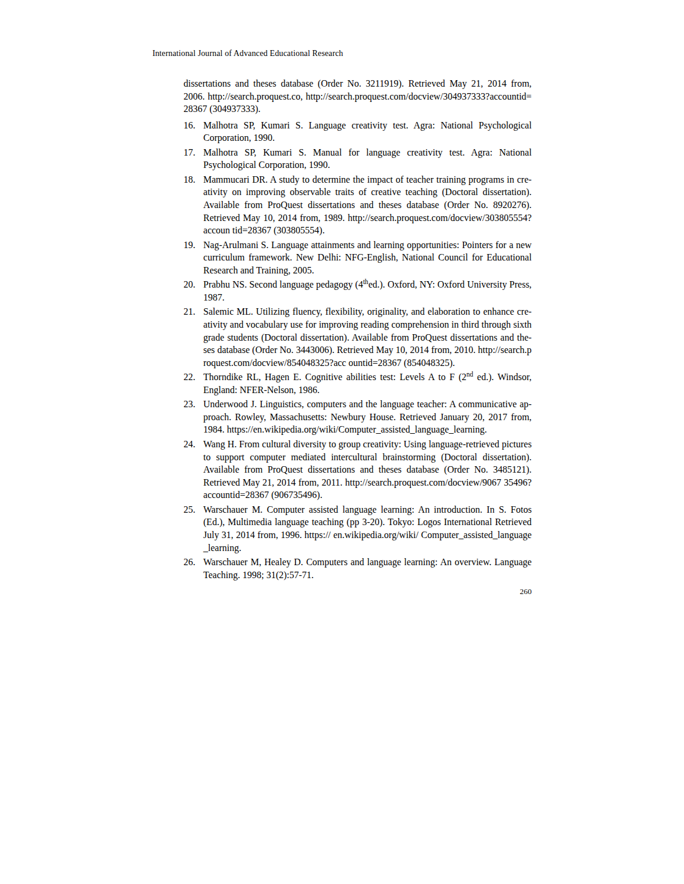International Journal of Advanced Educational Research
dissertations and theses database (Order No. 3211919). Retrieved May 21, 2014 from, 2006. http://search.proquest.co, http://search.proquest.com/docview/304937333?accountid=28367 (304937333).
Malhotra SP, Kumari S. Language creativity test. Agra: National Psychological Corporation, 1990.
Malhotra SP, Kumari S. Manual for language creativity test. Agra: National Psychological Corporation, 1990.
Mammucari DR. A study to determine the impact of teacher training programs in creativity on improving observable traits of creative teaching (Doctoral dissertation). Available from ProQuest dissertations and theses database (Order No. 8920276). Retrieved May 10, 2014 from, 1989. http://search.proquest.com/docview/303805554?accoun tid=28367 (303805554).
Nag-Arulmani S. Language attainments and learning opportunities: Pointers for a new curriculum framework. New Delhi: NFG-English, National Council for Educational Research and Training, 2005.
Prabhu NS. Second language pedagogy (4thed.). Oxford, NY: Oxford University Press, 1987.
Salemic ML. Utilizing fluency, flexibility, originality, and elaboration to enhance creativity and vocabulary use for improving reading comprehension in third through sixth grade students (Doctoral dissertation). Available from ProQuest dissertations and theses database (Order No. 3443006). Retrieved May 10, 2014 from, 2010. http://search.proquest.com/docview/854048325?acc ountid=28367 (854048325).
Thorndike RL, Hagen E. Cognitive abilities test: Levels A to F (2nd ed.). Windsor, England: NFER-Nelson, 1986.
Underwood J. Linguistics, computers and the language teacher: A communicative approach. Rowley, Massachusetts: Newbury House. Retrieved January 20, 2017 from, 1984. https://en.wikipedia.org/wiki/Computer_assisted_language_learning.
Wang H. From cultural diversity to group creativity: Using language-retrieved pictures to support computer mediated intercultural brainstorming (Doctoral dissertation). Available from ProQuest dissertations and theses database (Order No. 3485121). Retrieved May 21, 2014 from, 2011. http://search.proquest.com/docview/9067 35496?accountid=28367 (906735496).
Warschauer M. Computer assisted language learning: An introduction. In S. Fotos (Ed.), Multimedia language teaching (pp 3-20). Tokyo: Logos International Retrieved July 31, 2014 from, 1996. https:// en.wikipedia.org/wiki/ Computer_assisted_language_learning.
Warschauer M, Healey D. Computers and language learning: An overview. Language Teaching. 1998; 31(2):57-71.
260